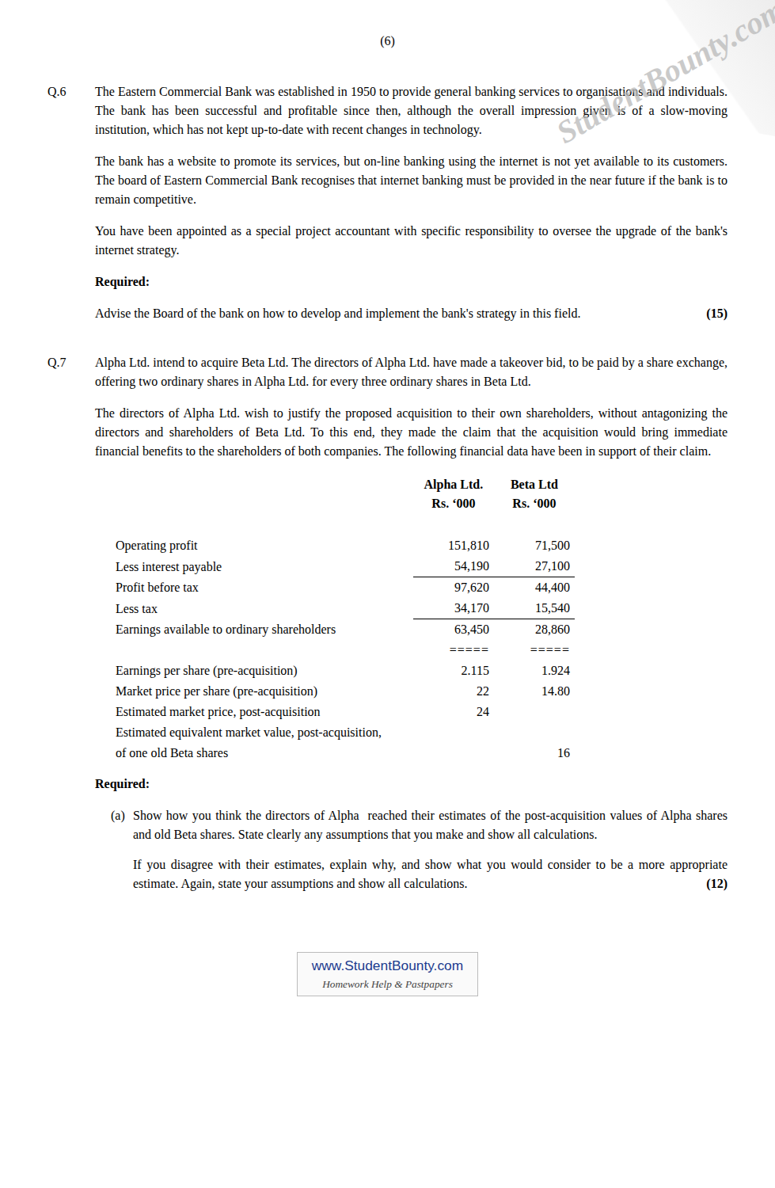StudentBounty.com
(6)
Q.6
The Eastern Commercial Bank was established in 1950 to provide general banking services to organisations and individuals. The bank has been successful and profitable since then, although the overall impression given is of a slow-moving institution, which has not kept up-to-date with recent changes in technology.
The bank has a website to promote its services, but on-line banking using the internet is not yet available to its customers. The board of Eastern Commercial Bank recognises that internet banking must be provided in the near future if the bank is to remain competitive.
You have been appointed as a special project accountant with specific responsibility to oversee the upgrade of the bank's internet strategy.
Required:
Advise the Board of the bank on how to develop and implement the bank's strategy in this field. (15)
Q.7
Alpha Ltd. intend to acquire Beta Ltd. The directors of Alpha Ltd. have made a takeover bid, to be paid by a share exchange, offering two ordinary shares in Alpha Ltd. for every three ordinary shares in Beta Ltd.
The directors of Alpha Ltd. wish to justify the proposed acquisition to their own shareholders, without antagonizing the directors and shareholders of Beta Ltd. To this end, they made the claim that the acquisition would bring immediate financial benefits to the shareholders of both companies. The following financial data have been in support of their claim.
| | Alpha Ltd. Rs. ‘000 | Beta Ltd Rs. ‘000 |
| --- | --- | --- |
| Operating profit | 151,810 | 71,500 |
| Less interest payable | 54,190 | 27,100 |
| Profit before tax | 97,620 | 44,400 |
| Less tax | 34,170 | 15,540 |
| Earnings available to ordinary shareholders | 63,450 | 28,860 |
| | ===== | ===== |
| Earnings per share (pre-acquisition) | 2.115 | 1.924 |
| Market price per share (pre-acquisition) | 22 | 14.80 |
| Estimated market price, post-acquisition | 24 | |
| Estimated equivalent market value, post-acquisition, | | |
| of one old Beta shares | | 16 |
Required:
(a) Show how you think the directors of Alpha reached their estimates of the post-acquisition values of Alpha shares and old Beta shares. State clearly any assumptions that you make and show all calculations.
If you disagree with their estimates, explain why, and show what you would consider to be a more appropriate estimate. Again, state your assumptions and show all calculations. (12)
www.StudentBounty.com
Homework Help & Pastpapers